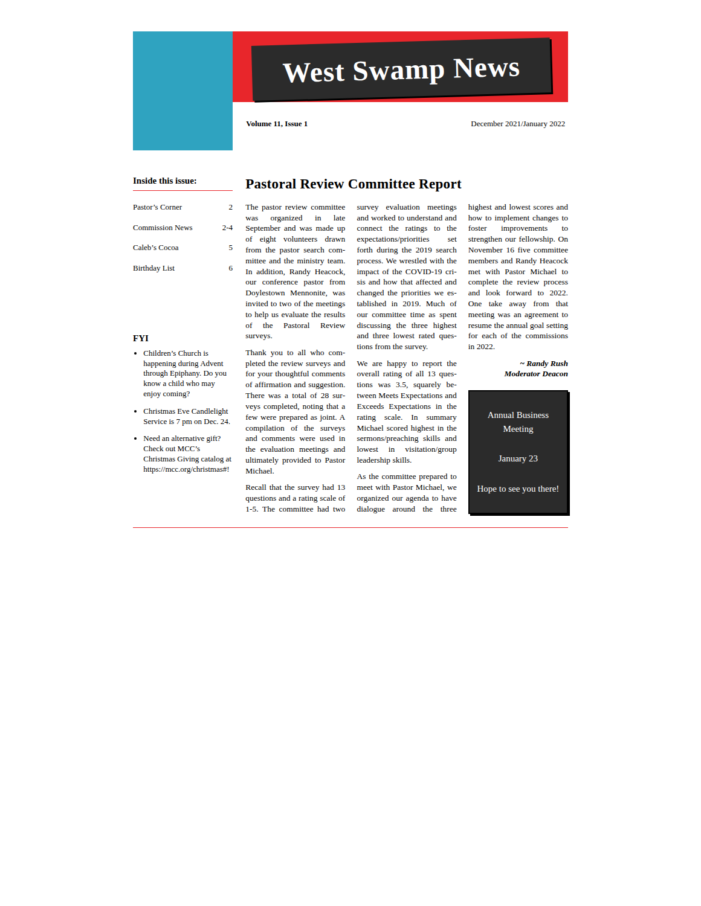West Swamp News
Volume 11, Issue 1 December 2021/January 2022
Inside this issue:
| Pastor’s Corner | 2 |
| Commission News | 2-4 |
| Caleb’s Cocoa | 5 |
| Birthday List | 6 |
FYI
Children’s Church is happening during Advent through Epiphany. Do you know a child who may enjoy coming?
Christmas Eve Candlelight Service is 7 pm on Dec. 24.
Need an alternative gift? Check out MCC’s Christmas Giving catalog at https://mcc.org/christmas#!
Pastoral Review Committee Report
The pastor review committee was organized in late September and was made up of eight volunteers drawn from the pastor search committee and the ministry team. In addition, Randy Heacock, our conference pastor from Doylestown Mennonite, was invited to two of the meetings to help us evaluate the results of the Pastoral Review surveys.
Thank you to all who completed the review surveys and for your thoughtful comments of affirmation and suggestion. There was a total of 28 surveys completed, noting that a few were prepared as joint. A compilation of the surveys and comments were used in the evaluation meetings and ultimately provided to Pastor Michael.
Recall that the survey had 13 questions and a rating scale of 1-5. The committee had two survey evaluation meetings and worked to understand and connect the ratings to the expectations/priorities set forth during the 2019 search process. We wrestled with the impact of the COVID-19 crisis and how that affected and changed the priorities we established in 2019. Much of our committee time as spent discussing the three highest and three lowest rated questions from the survey.
We are happy to report the overall rating of all 13 questions was 3.5, squarely between Meets Expectations and Exceeds Expectations in the rating scale. In summary Michael scored highest in the sermons/preaching skills and lowest in visitation/group leadership skills.
As the committee prepared to meet with Pastor Michael, we organized our agenda to have dialogue around the three highest and lowest scores and how to implement changes to foster improvements to strengthen our fellowship. On November 16 five committee members and Randy Heacock met with Pastor Michael to complete the review process and look forward to 2022. One take away from that meeting was an agreement to resume the annual goal setting for each of the commissions in 2022.
~ Randy Rush
Moderator Deacon
Annual Business Meeting
January 23
Hope to see you there!